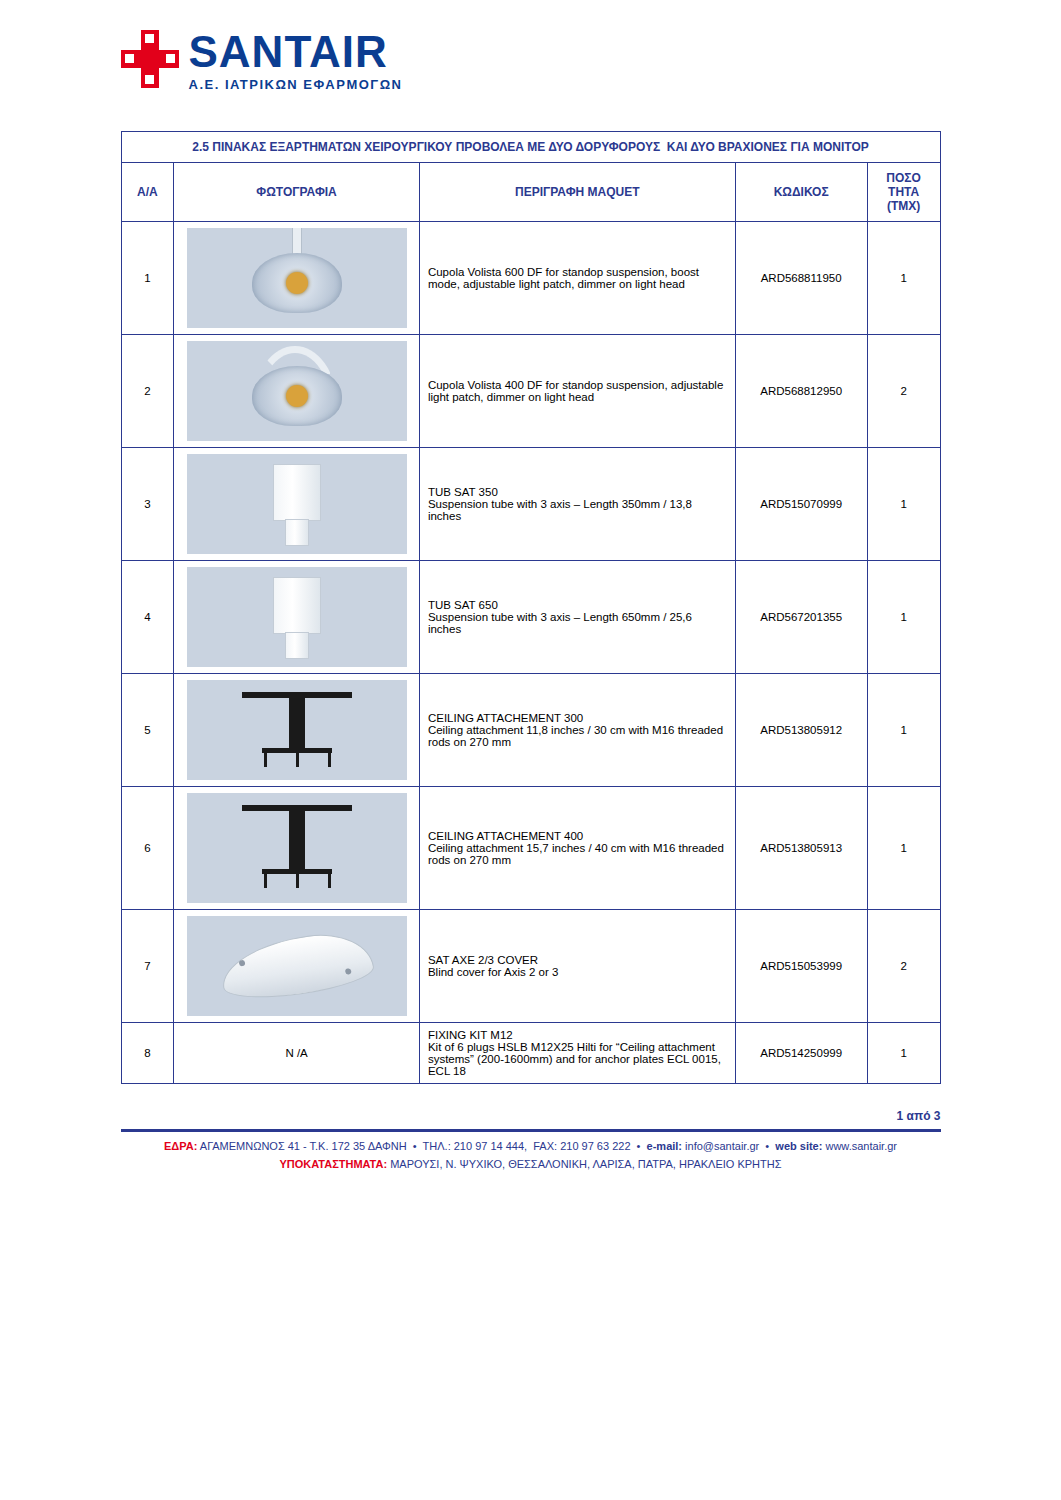SANTAIR
Α.Ε. ΙΑΤΡΙΚΩΝ ΕΦΑΡΜΟΓΩΝ
| 2.5 ΠΙΝΑΚΑΣ ΕΞΑΡΤΗΜΑΤΩΝ ΧΕΙΡΟΥΡΓΙΚΟΥ ΠΡΟΒΟΛΕΑ ΜΕ ΔΥΟ ΔΟΡΥΦΟΡΟΥΣ ΚΑΙ ΔΥΟ ΒΡΑΧΙΟΝΕΣ ΓΙΑ ΜΟΝΙΤΟΡ |
| --- |
| Α/Α | ΦΩΤΟΓΡΑΦΙΑ | ΠΕΡΙΓΡΑΦΗ MAQUET | ΚΩΔΙΚΟΣ | ΠΟΣΟ ΤΗΤΑ (ΤΜΧ) |
| 1 | | Cupola Volista 600 DF for standop suspension, boost mode, adjustable light patch, dimmer on light head | ARD568811950 | 1 |
| 2 | | Cupola Volista 400 DF for standop suspension, adjustable light patch, dimmer on light head | ARD568812950 | 2 |
| 3 | | TUB SAT 350 Suspension tube with 3 axis – Length 350mm / 13,8 inches | ARD515070999 | 1 |
| 4 | | TUB SAT 650 Suspension tube with 3 axis – Length 650mm / 25,6 inches | ARD567201355 | 1 |
| 5 | | CEILING ATTACHEMENT 300 Ceiling attachment 11,8 inches / 30 cm with M16 threaded rods on 270 mm | ARD513805912 | 1 |
| 6 | | CEILING ATTACHEMENT 400 Ceiling attachment 15,7 inches / 40 cm with M16 threaded rods on 270 mm | ARD513805913 | 1 |
| 7 | | SAT AXE 2/3 COVER Blind cover for Axis 2 or 3 | ARD515053999 | 2 |
| 8 | N /A | FIXING KIT M12 Kit of 6 plugs HSLB M12X25 Hilti for “Ceiling attachment systems” (200-1600mm) and for anchor plates ECL 0015, ECL 18 | ARD514250999 | 1 |
1 από 3
ΕΔΡΑ: ΑΓΑΜΕΜΝΩΝΟΣ 41 - Τ.Κ. 172 35 ΔΑΦΝΗ • ΤΗΛ.: 210 97 14 444, FAX: 210 97 63 222 • e-mail: info@santair.gr • web site: www.santair.gr
ΥΠΟΚΑΤΑΣΤΗΜΑΤΑ: ΜΑΡΟΥΣΙ, Ν. ΨΥΧΙΚΟ, ΘΕΣΣΑΛΟΝΙΚΗ, ΛΑΡΙΣΑ, ΠΑΤΡΑ, ΗΡΑΚΛΕΙΟ ΚΡΗΤΗΣ